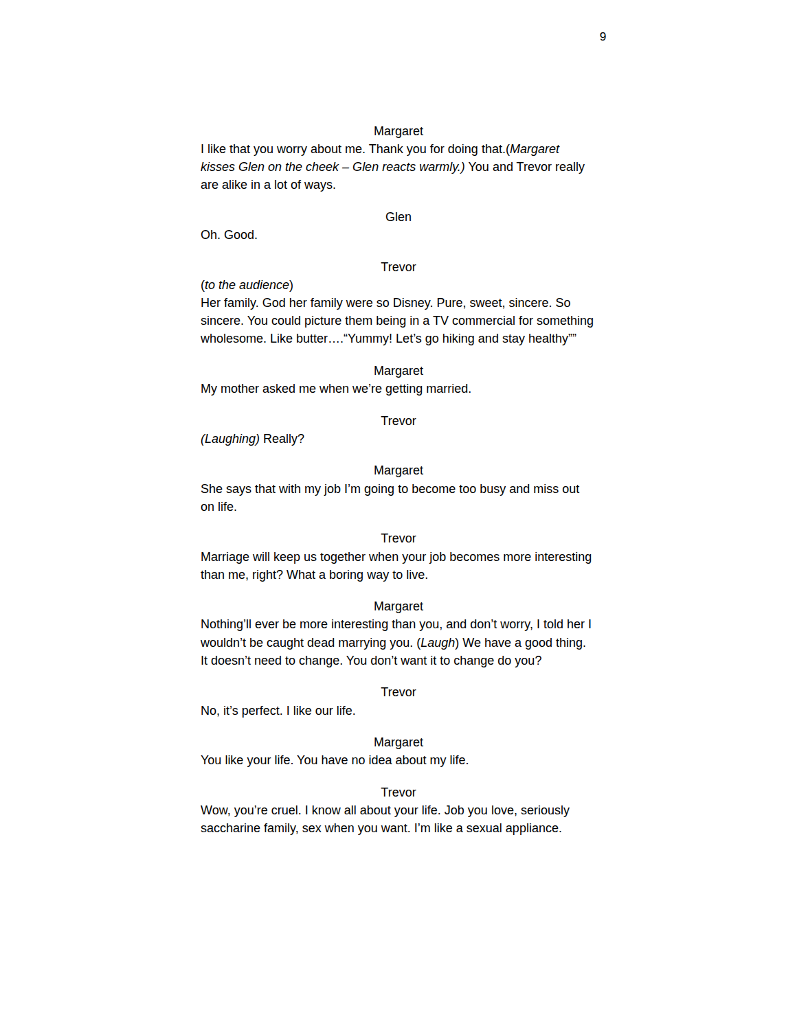9
Margaret
I like that you worry about me. Thank you for doing that.(Margaret kisses Glen on the cheek – Glen reacts warmly.) You and Trevor really are alike in a lot of ways.
Glen
Oh. Good.
Trevor
(to the audience)
Her family. God her family were so Disney. Pure, sweet, sincere. So sincere. You could picture them being in a TV commercial for something wholesome. Like butter….“Yummy! Let’s go hiking and stay healthy””
Margaret
My mother asked me when we’re getting married.
Trevor
(Laughing) Really?
Margaret
She says that with my job I’m going to become too busy and miss out on life.
Trevor
Marriage will keep us together when your job becomes more interesting than me, right? What a boring way to live.
Margaret
Nothing’ll ever be more interesting than you, and don’t worry, I told her I wouldn’t be caught dead marrying you. (Laugh) We have a good thing. It doesn’t need to change. You don’t want it to change do you?
Trevor
No, it’s perfect. I like our life.
Margaret
You like your life. You have no idea about my life.
Trevor
Wow, you’re cruel. I know all about your life. Job you love, seriously saccharine family, sex when you want. I’m like a sexual appliance.